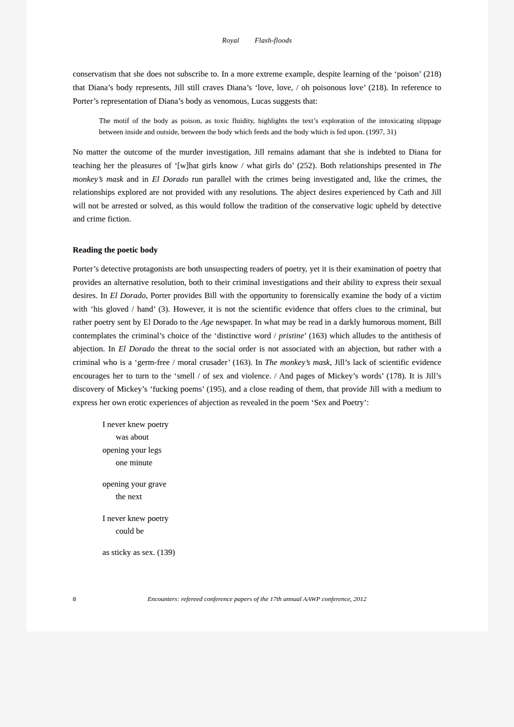Royal Flash-floods
conservatism that she does not subscribe to. In a more extreme example, despite learning of the ‘poison’ (218) that Diana’s body represents, Jill still craves Diana’s ‘love, love, / oh poisonous love’ (218). In reference to Porter’s representation of Diana’s body as venomous, Lucas suggests that:
The motif of the body as poison, as toxic fluidity, highlights the text’s exploration of the intoxicating slippage between inside and outside, between the body which feeds and the body which is fed upon. (1997, 31)
No matter the outcome of the murder investigation, Jill remains adamant that she is indebted to Diana for teaching her the pleasures of ‘[w]hat girls know / what girls do’ (252). Both relationships presented in The monkey’s mask and in El Dorado run parallel with the crimes being investigated and, like the crimes, the relationships explored are not provided with any resolutions. The abject desires experienced by Cath and Jill will not be arrested or solved, as this would follow the tradition of the conservative logic upheld by detective and crime fiction.
Reading the poetic body
Porter’s detective protagonists are both unsuspecting readers of poetry, yet it is their examination of poetry that provides an alternative resolution, both to their criminal investigations and their ability to express their sexual desires. In El Dorado, Porter provides Bill with the opportunity to forensically examine the body of a victim with ‘his gloved / hand’ (3). However, it is not the scientific evidence that offers clues to the criminal, but rather poetry sent by El Dorado to the Age newspaper. In what may be read in a darkly humorous moment, Bill contemplates the criminal’s choice of the ‘distinctive word / pristine’ (163) which alludes to the antithesis of abjection. In El Dorado the threat to the social order is not associated with an abjection, but rather with a criminal who is a ‘germ-free / moral crusader’ (163). In The monkey’s mask, Jill’s lack of scientific evidence encourages her to turn to the ‘smell / of sex and violence. / And pages of Mickey’s words’ (178). It is Jill’s discovery of Mickey’s ‘fucking poems’ (195), and a close reading of them, that provide Jill with a medium to express her own erotic experiences of abjection as revealed in the poem ‘Sex and Poetry’:
I never knew poetry was about opening your legs one minute
opening your grave the next
I never knew poetry could be
as sticky as sex. (139)
8
Encounters: refereed conference papers of the 17th annual AAWP conference, 2012